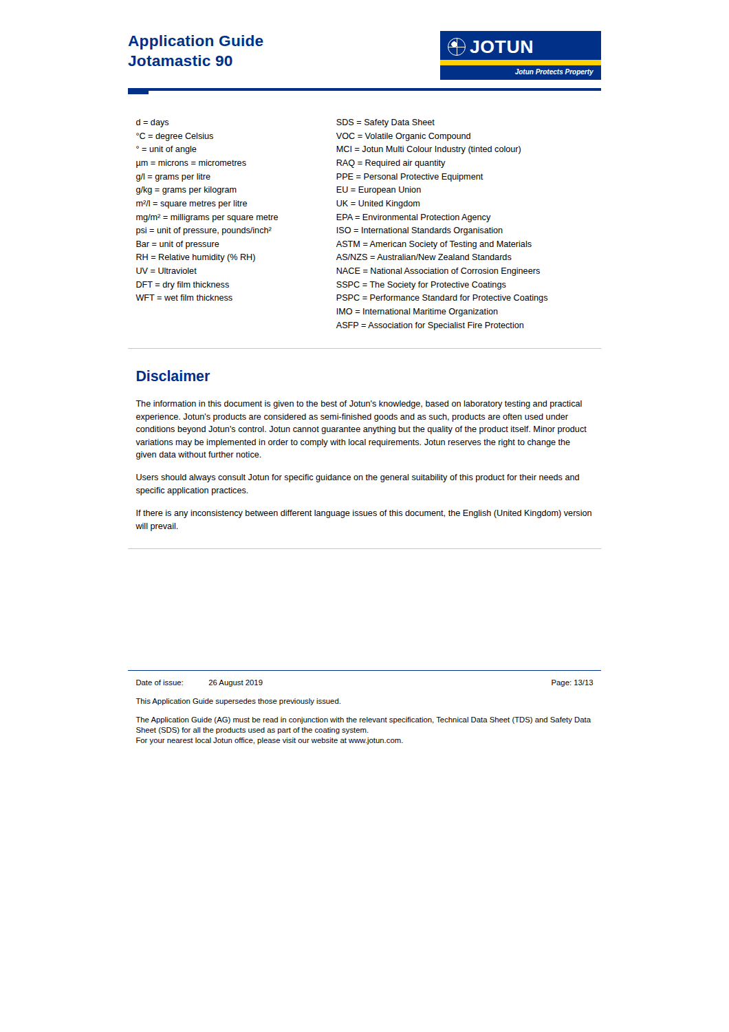Application Guide
Jotamastic 90
JOTUN
Jotun Protects Property
| d = days | SDS = Safety Data Sheet |
| °C = degree Celsius | VOC = Volatile Organic Compound |
| ° = unit of angle | MCI = Jotun Multi Colour Industry (tinted colour) |
| µm = microns = micrometres | RAQ = Required air quantity |
| g/l = grams per litre | PPE = Personal Protective Equipment |
| g/kg = grams per kilogram | EU = European Union |
| m²/l = square metres per litre | UK = United Kingdom |
| mg/m² = milligrams per square metre | EPA = Environmental Protection Agency |
| psi = unit of pressure, pounds/inch² | ISO = International Standards Organisation |
| Bar = unit of pressure | ASTM = American Society of Testing and Materials |
| RH = Relative humidity (% RH) | AS/NZS = Australian/New Zealand Standards |
| UV = Ultraviolet | NACE = National Association of Corrosion Engineers |
| DFT = dry film thickness | SSPC = The Society for Protective Coatings |
| WFT = wet film thickness | PSPC = Performance Standard for Protective Coatings |
| | IMO = International Maritime Organization |
| | ASFP = Association for Specialist Fire Protection |
Disclaimer
The information in this document is given to the best of Jotun's knowledge, based on laboratory testing and practical experience. Jotun's products are considered as semi-finished goods and as such, products are often used under conditions beyond Jotun's control. Jotun cannot guarantee anything but the quality of the product itself. Minor product variations may be implemented in order to comply with local requirements. Jotun reserves the right to change the given data without further notice.
Users should always consult Jotun for specific guidance on the general suitability of this product for their needs and specific application practices.
If there is any inconsistency between different language issues of this document, the English (United Kingdom) version will prevail.
Date of issue: 26 August 2019
Page: 13/13
This Application Guide supersedes those previously issued.
The Application Guide (AG) must be read in conjunction with the relevant specification, Technical Data Sheet (TDS) and Safety Data Sheet (SDS) for all the products used as part of the coating system.
For your nearest local Jotun office, please visit our website at www.jotun.com.